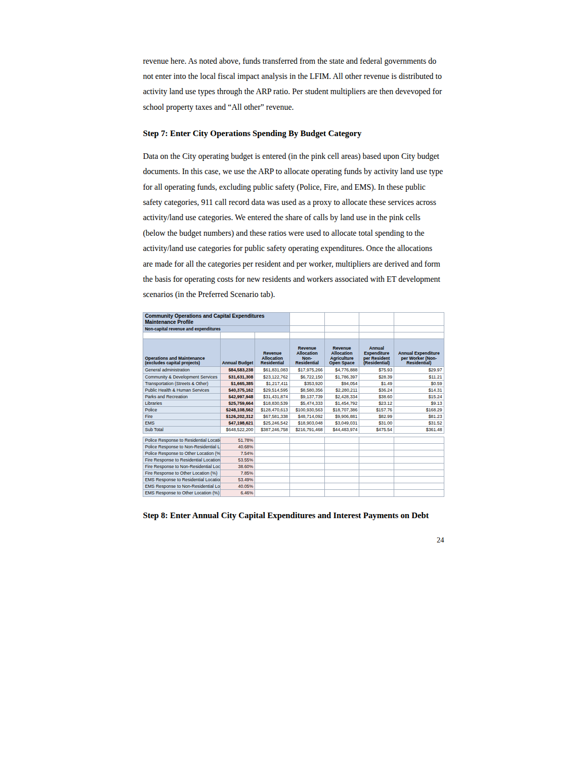revenue here. As noted above, funds transferred from the state and federal governments do not enter into the local fiscal impact analysis in the LFIM. All other revenue is distributed to activity land use types through the ARP ratio. Per student multipliers are then devevoped for school property taxes and “All other” revenue.
Step 7: Enter City Operations Spending By Budget Category
Data on the City operating budget is entered (in the pink cell areas) based upon City budget documents. In this case, we use the ARP to allocate operating funds by activity land use type for all operating funds, excluding public safety (Police, Fire, and EMS). In these public safety categories, 911 call record data was used as a proxy to allocate these services across activity/land use categories. We entered the share of calls by land use in the pink cells (below the budget numbers) and these ratios were used to allocate total spending to the activity/land use categories for public safety operating expenditures. Once the allocations are made for all the categories per resident and per worker, multipliers are derived and form the basis for operating costs for new residents and workers associated with ET development scenarios (in the Preferred Scenario tab).
| Community Operations and Capital Expenditures Maintenance Profile | | | | |
| Non-capital revenue and expenditures | | | | |
| Operations and Maintenance (excludes capital projects) | Annual Budget | Revenue Allocation Residential | Revenue Allocation Non-Residential | Revenue Allocation Agriculture Open Space | Annual Expenditure per Resident (Residential) | Annual Expenditure per Worker (Non-Residential) |
| General administration | $84,583,238 | $61,831,083 | $17,975,266 | $4,776,888 | $75.93 | $29.97 |
| Community & Development Services | $31,631,308 | $23,122,762 | $6,722,150 | $1,786,397 | $28.39 | $11.21 |
| Transportation (Streets & Other) | $1,665,385 | $1,217,411 | $353,920 | $94,054 | $1.49 | $0.59 |
| Public Health & Human Services | $40,375,162 | $29,514,595 | $8,580,356 | $2,280,211 | $36.24 | $14.31 |
| Parks and Recreation | $42,997,948 | $31,431,874 | $9,137,739 | $2,428,334 | $38.60 | $15.24 |
| Libraries | $25,759,664 | $18,830,539 | $5,474,333 | $1,454,792 | $23.12 | $9.13 |
| Police | $248,108,562 | $128,470,613 | $100,930,563 | $18,707,386 | $157.76 | $168.29 |
| Fire | $126,202,312 | $67,581,338 | $48,714,092 | $9,906,881 | $82.99 | $81.23 |
| EMS | $47,198,621 | $25,246,542 | $18,903,048 | $3,049,031 | $31.00 | $31.52 |
| Sub Total | $648,522,200 | $387,246,758 | $216,791,468 | $44,483,974 | $475.54 | $361.48 |
| Police Response to Residential Location (%) | 51.78% | | | | | |
| Police Response to Non-Residential Location(%) | 40.68% | | | | | |
| Police Response to Other Location (%) | 7.54% | | | | | |
| Fire Response to Residential Location( %) | 53.55% | | | | | |
| Fire Response to Non-Residential Location (%) | 38.60% | | | | | |
| Fire Response to Other Location (%) | 7.85% | | | | | |
| EMS Response to Residential Location (%) | 53.49% | | | | | |
| EMS Response to Non-Residential Location (%) | 40.05% | | | | | |
| EMS Response to Other Location (%) | 6.46% | | | | | |
Step 8: Enter Annual City Capital Expenditures and Interest Payments on Debt
24